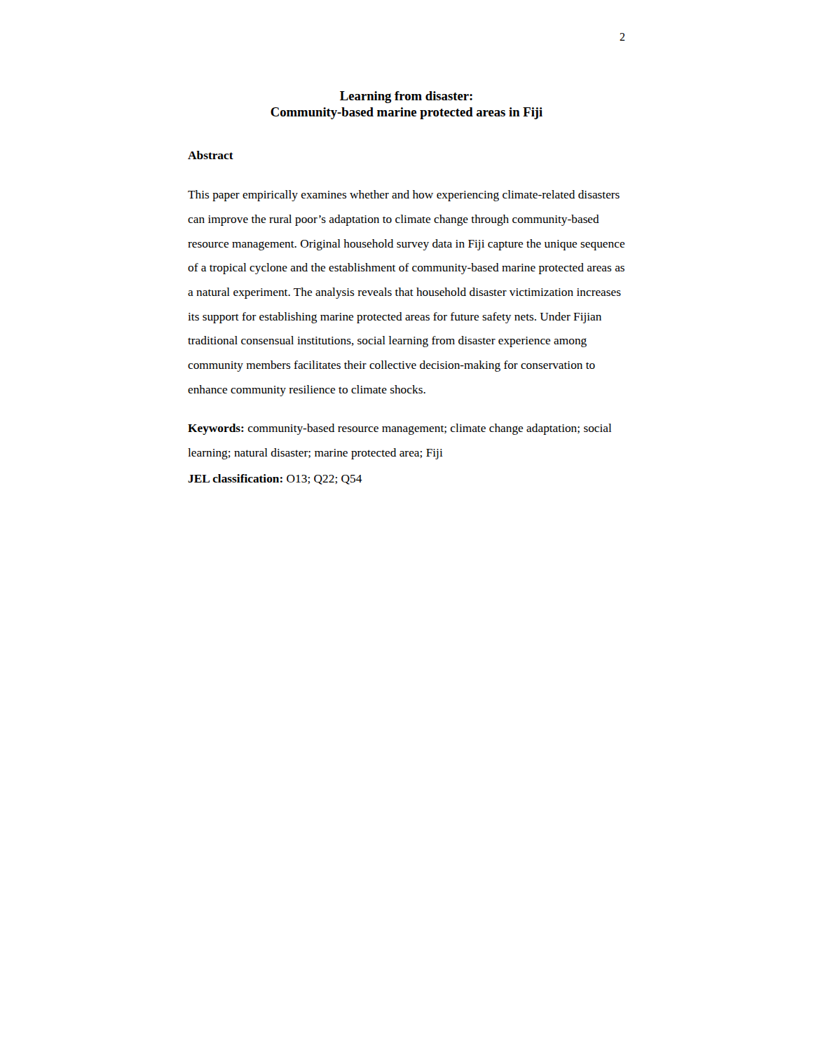2
Learning from disaster:
Community-based marine protected areas in Fiji
Abstract
This paper empirically examines whether and how experiencing climate-related disasters can improve the rural poor’s adaptation to climate change through community-based resource management. Original household survey data in Fiji capture the unique sequence of a tropical cyclone and the establishment of community-based marine protected areas as a natural experiment. The analysis reveals that household disaster victimization increases its support for establishing marine protected areas for future safety nets. Under Fijian traditional consensual institutions, social learning from disaster experience among community members facilitates their collective decision-making for conservation to enhance community resilience to climate shocks.
Keywords: community-based resource management; climate change adaptation; social learning; natural disaster; marine protected area; Fiji
JEL classification: O13; Q22; Q54